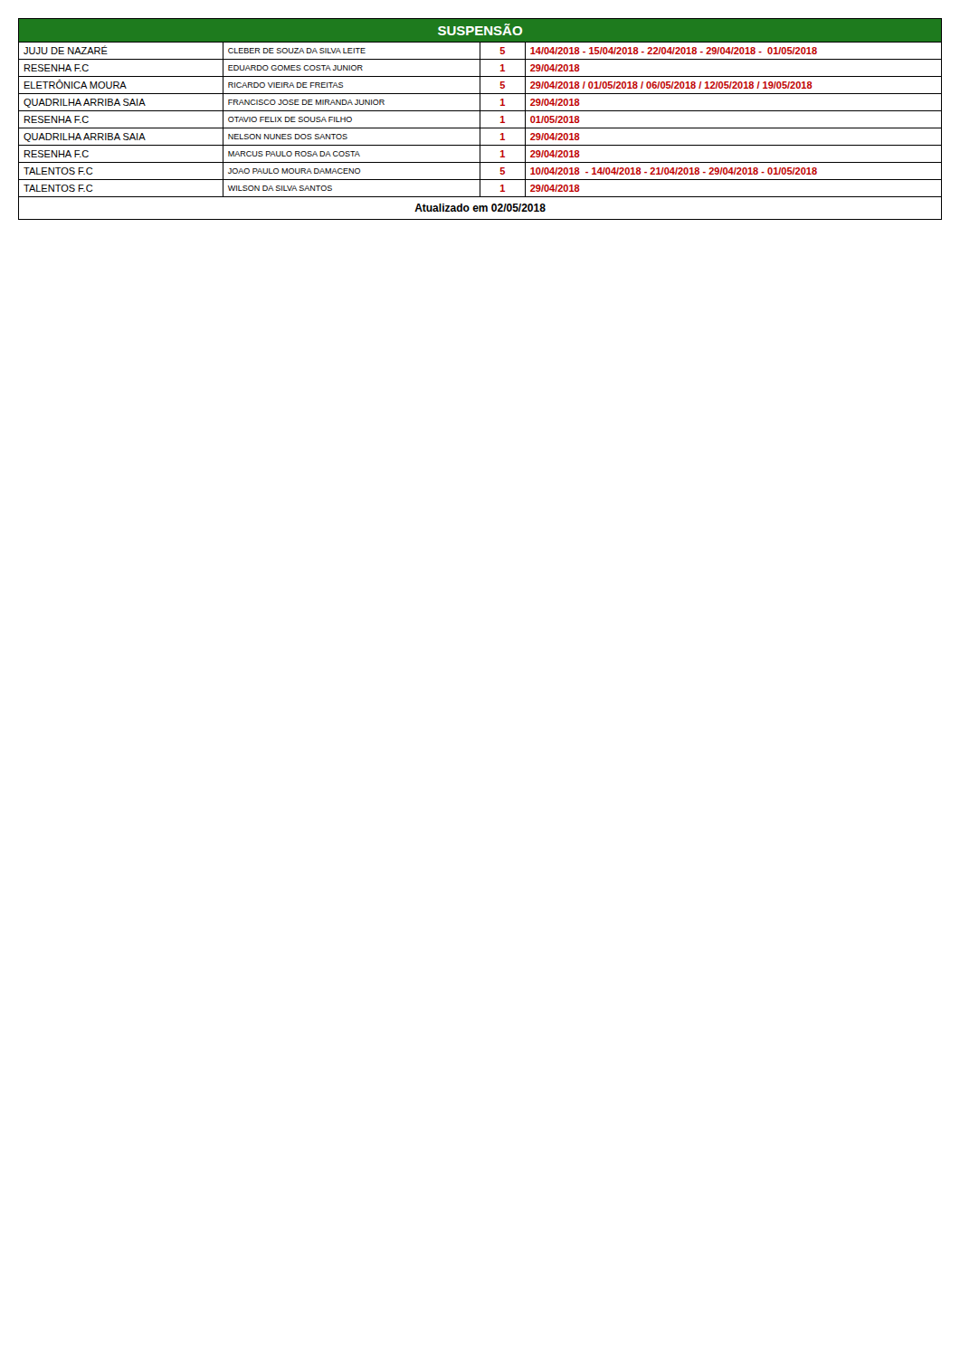SUSPENSÃO
| JUJU DE NAZARÉ | CLEBER DE SOUZA DA SILVA LEITE | 5 | 14/04/2018 - 15/04/2018 - 22/04/2018 - 29/04/2018 - 01/05/2018 |
| RESENHA F.C | EDUARDO GOMES COSTA JUNIOR | 1 | 29/04/2018 |
| ELETRÔNICA MOURA | RICARDO VIEIRA DE FREITAS | 5 | 29/04/2018 / 01/05/2018 / 06/05/2018 / 12/05/2018 / 19/05/2018 |
| QUADRILHA ARRIBA SAIA | FRANCISCO JOSE DE MIRANDA JUNIOR | 1 | 29/04/2018 |
| RESENHA F.C | OTAVIO FELIX DE SOUSA FILHO | 1 | 01/05/2018 |
| QUADRILHA ARRIBA SAIA | NELSON NUNES DOS SANTOS | 1 | 29/04/2018 |
| RESENHA F.C | MARCUS PAULO ROSA DA COSTA | 1 | 29/04/2018 |
| TALENTOS F.C | JOAO PAULO MOURA DAMACENO | 5 | 10/04/2018 - 14/04/2018 - 21/04/2018 - 29/04/2018 - 01/05/2018 |
| TALENTOS F.C | WILSON DA SILVA SANTOS | 1 | 29/04/2018 |
| Atualizado em 02/05/2018 |